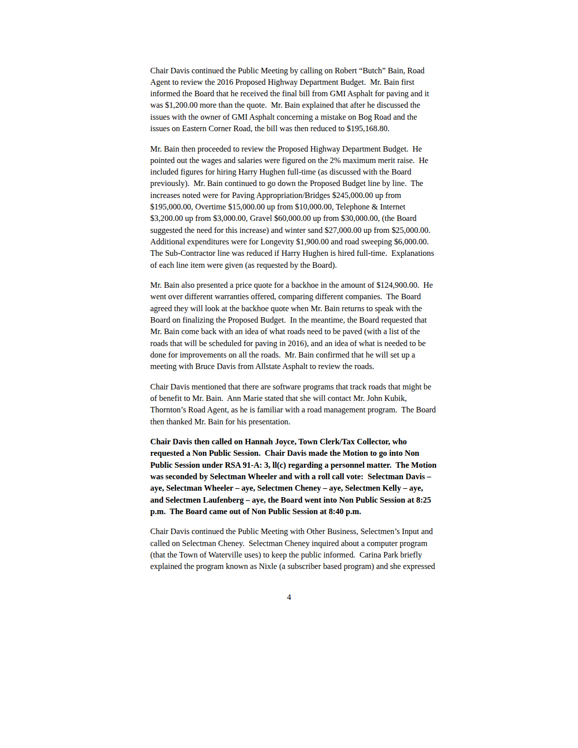Chair Davis continued the Public Meeting by calling on Robert “Butch” Bain, Road Agent to review the 2016 Proposed Highway Department Budget. Mr. Bain first informed the Board that he received the final bill from GMI Asphalt for paving and it was $1,200.00 more than the quote. Mr. Bain explained that after he discussed the issues with the owner of GMI Asphalt concerning a mistake on Bog Road and the issues on Eastern Corner Road, the bill was then reduced to $195,168.80.
Mr. Bain then proceeded to review the Proposed Highway Department Budget. He pointed out the wages and salaries were figured on the 2% maximum merit raise. He included figures for hiring Harry Hughen full-time (as discussed with the Board previously). Mr. Bain continued to go down the Proposed Budget line by line. The increases noted were for Paving Appropriation/Bridges $245,000.00 up from $195,000.00, Overtime $15,000.00 up from $10,000.00, Telephone & Internet $3,200.00 up from $3,000.00, Gravel $60,000.00 up from $30,000.00, (the Board suggested the need for this increase) and winter sand $27,000.00 up from $25,000.00. Additional expenditures were for Longevity $1,900.00 and road sweeping $6,000.00. The Sub-Contractor line was reduced if Harry Hughen is hired full-time. Explanations of each line item were given (as requested by the Board).
Mr. Bain also presented a price quote for a backhoe in the amount of $124,900.00. He went over different warranties offered, comparing different companies. The Board agreed they will look at the backhoe quote when Mr. Bain returns to speak with the Board on finalizing the Proposed Budget. In the meantime, the Board requested that Mr. Bain come back with an idea of what roads need to be paved (with a list of the roads that will be scheduled for paving in 2016), and an idea of what is needed to be done for improvements on all the roads. Mr. Bain confirmed that he will set up a meeting with Bruce Davis from Allstate Asphalt to review the roads.
Chair Davis mentioned that there are software programs that track roads that might be of benefit to Mr. Bain. Ann Marie stated that she will contact Mr. John Kubik, Thornton’s Road Agent, as he is familiar with a road management program. The Board then thanked Mr. Bain for his presentation.
Chair Davis then called on Hannah Joyce, Town Clerk/Tax Collector, who requested a Non Public Session. Chair Davis made the Motion to go into Non Public Session under RSA 91-A: 3, ll(c) regarding a personnel matter. The Motion was seconded by Selectman Wheeler and with a roll call vote: Selectman Davis – aye, Selectman Wheeler – aye, Selectmen Cheney – aye, Selectmen Kelly – aye, and Selectmen Laufenberg – aye, the Board went into Non Public Session at 8:25 p.m. The Board came out of Non Public Session at 8:40 p.m.
Chair Davis continued the Public Meeting with Other Business, Selectmen’s Input and called on Selectman Cheney. Selectman Cheney inquired about a computer program (that the Town of Waterville uses) to keep the public informed. Carina Park briefly explained the program known as Nixle (a subscriber based program) and she expressed
4